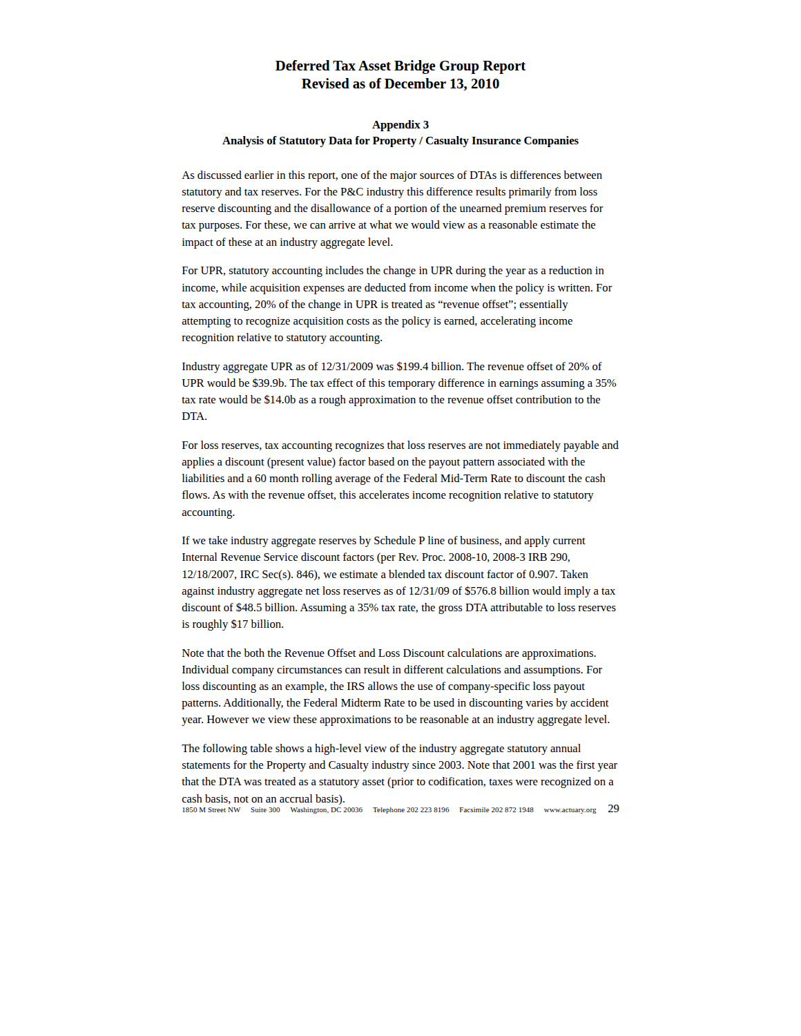Deferred Tax Asset Bridge Group Report
Revised as of December 13, 2010
Appendix 3
Analysis of Statutory Data for Property / Casualty Insurance Companies
As discussed earlier in this report, one of the major sources of DTAs is differences between statutory and tax reserves. For the P&C industry this difference results primarily from loss reserve discounting and the disallowance of a portion of the unearned premium reserves for tax purposes. For these, we can arrive at what we would view as a reasonable estimate the impact of these at an industry aggregate level.
For UPR, statutory accounting includes the change in UPR during the year as a reduction in income, while acquisition expenses are deducted from income when the policy is written. For tax accounting, 20% of the change in UPR is treated as “revenue offset”; essentially attempting to recognize acquisition costs as the policy is earned, accelerating income recognition relative to statutory accounting.
Industry aggregate UPR as of 12/31/2009 was $199.4 billion. The revenue offset of 20% of UPR would be $39.9b. The tax effect of this temporary difference in earnings assuming a 35% tax rate would be $14.0b as a rough approximation to the revenue offset contribution to the DTA.
For loss reserves, tax accounting recognizes that loss reserves are not immediately payable and applies a discount (present value) factor based on the payout pattern associated with the liabilities and a 60 month rolling average of the Federal Mid-Term Rate to discount the cash flows. As with the revenue offset, this accelerates income recognition relative to statutory accounting.
If we take industry aggregate reserves by Schedule P line of business, and apply current Internal Revenue Service discount factors (per Rev. Proc. 2008-10, 2008-3 IRB 290, 12/18/2007, IRC Sec(s). 846), we estimate a blended tax discount factor of 0.907. Taken against industry aggregate net loss reserves as of 12/31/09 of $576.8 billion would imply a tax discount of $48.5 billion. Assuming a 35% tax rate, the gross DTA attributable to loss reserves is roughly $17 billion.
Note that the both the Revenue Offset and Loss Discount calculations are approximations. Individual company circumstances can result in different calculations and assumptions. For loss discounting as an example, the IRS allows the use of company-specific loss payout patterns. Additionally, the Federal Midterm Rate to be used in discounting varies by accident year. However we view these approximations to be reasonable at an industry aggregate level.
The following table shows a high-level view of the industry aggregate statutory annual statements for the Property and Casualty industry since 2003. Note that 2001 was the first year that the DTA was treated as a statutory asset (prior to codification, taxes were recognized on a cash basis, not on an accrual basis).
1850 M Street NW Suite 300 Washington, DC 20036 Telephone 202 223 8196 Facsimile 202 872 1948 www.actuary.org
29